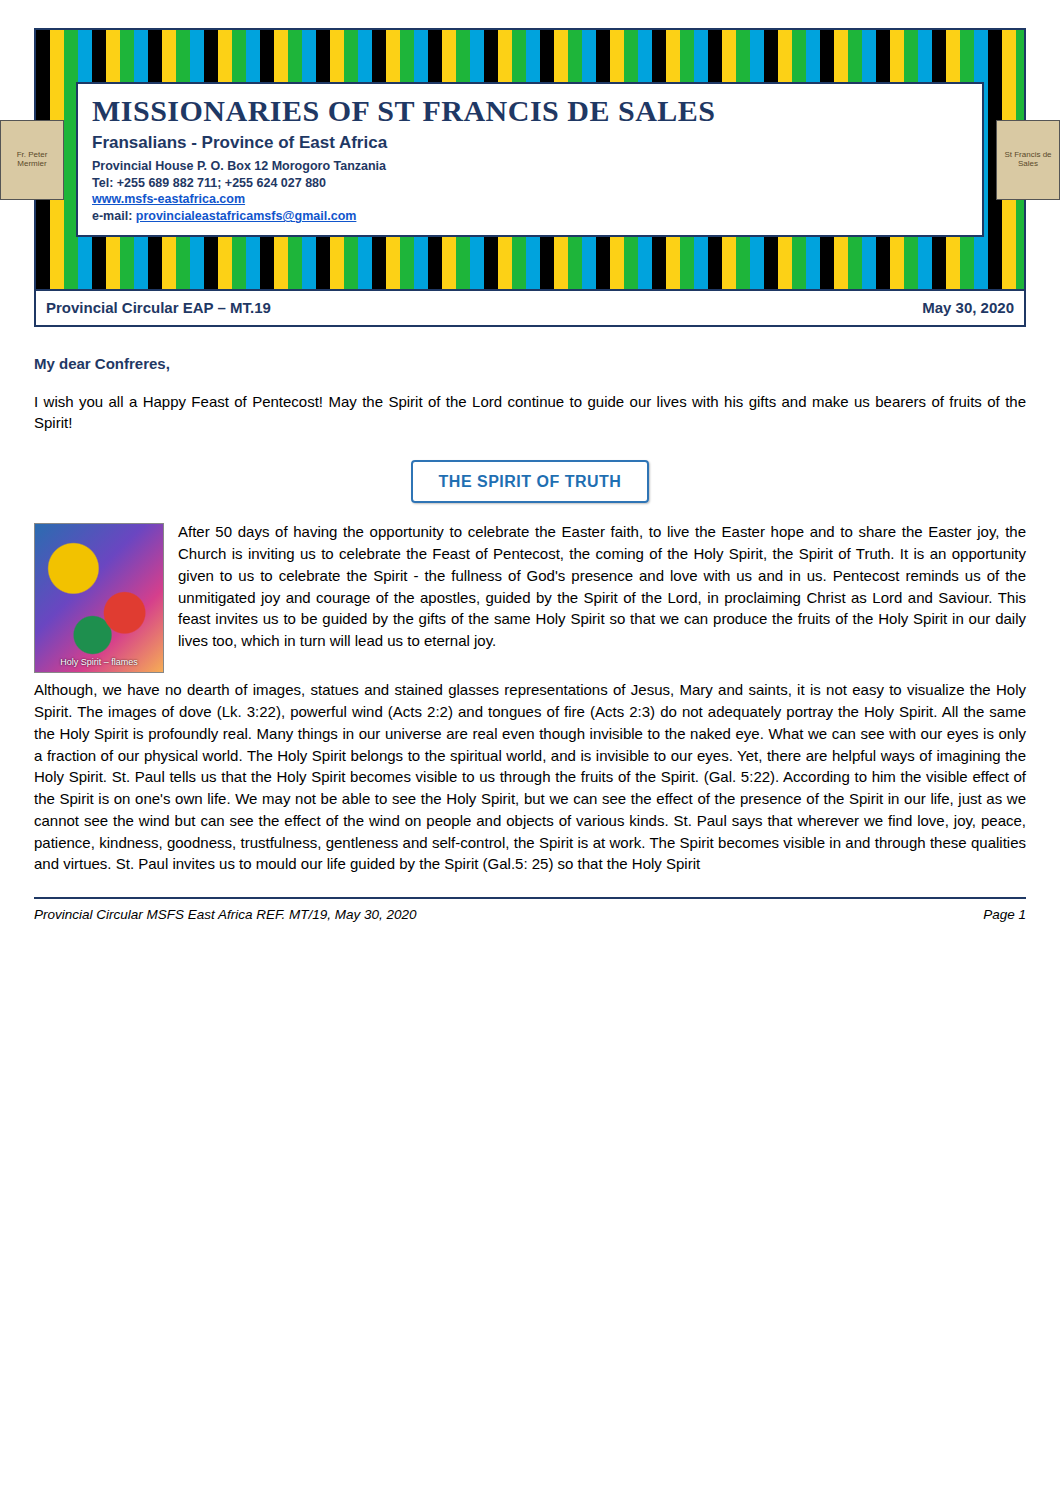Fr. Peter Mermier
St Francis de Sales
MISSIONARIES OF ST FRANCIS DE SALES
Fransalians - Province of East Africa
Provincial House P. O. Box 12 Morogoro Tanzania
Tel: +255 689 882 711; +255 624 027 880
www.msfs-eastafrica.com
e-mail: provincialeastafricamsfs@gmail.com
Provincial Circular EAP – MT.19 May 30, 2020
My dear Confreres,
I wish you all a Happy Feast of Pentecost! May the Spirit of the Lord continue to guide our lives with his gifts and make us bearers of fruits of the Spirit!
THE SPIRIT OF TRUTH
Holy Spirit – flames
After 50 days of having the opportunity to celebrate the Easter faith, to live the Easter hope and to share the Easter joy, the Church is inviting us to celebrate the Feast of Pentecost, the coming of the Holy Spirit, the Spirit of Truth. It is an opportunity given to us to celebrate the Spirit - the fullness of God's presence and love with us and in us. Pentecost reminds us of the unmitigated joy and courage of the apostles, guided by the Spirit of the Lord, in proclaiming Christ as Lord and Saviour. This feast invites us to be guided by the gifts of the same Holy Spirit so that we can produce the fruits of the Holy Spirit in our daily lives too, which in turn will lead us to eternal joy.
Although, we have no dearth of images, statues and stained glasses representations of Jesus, Mary and saints, it is not easy to visualize the Holy Spirit. The images of dove (Lk. 3:22), powerful wind (Acts 2:2) and tongues of fire (Acts 2:3) do not adequately portray the Holy Spirit. All the same the Holy Spirit is profoundly real. Many things in our universe are real even though invisible to the naked eye. What we can see with our eyes is only a fraction of our physical world. The Holy Spirit belongs to the spiritual world, and is invisible to our eyes. Yet, there are helpful ways of imagining the Holy Spirit. St. Paul tells us that the Holy Spirit becomes visible to us through the fruits of the Spirit. (Gal. 5:22). According to him the visible effect of the Spirit is on one's own life. We may not be able to see the Holy Spirit, but we can see the effect of the presence of the Spirit in our life, just as we cannot see the wind but can see the effect of the wind on people and objects of various kinds. St. Paul says that wherever we find love, joy, peace, patience, kindness, goodness, trustfulness, gentleness and self-control, the Spirit is at work. The Spirit becomes visible in and through these qualities and virtues. St. Paul invites us to mould our life guided by the Spirit (Gal.5: 25) so that the Holy Spirit
Provincial Circular MSFS East Africa REF. MT/19, May 30, 2020 Page 1